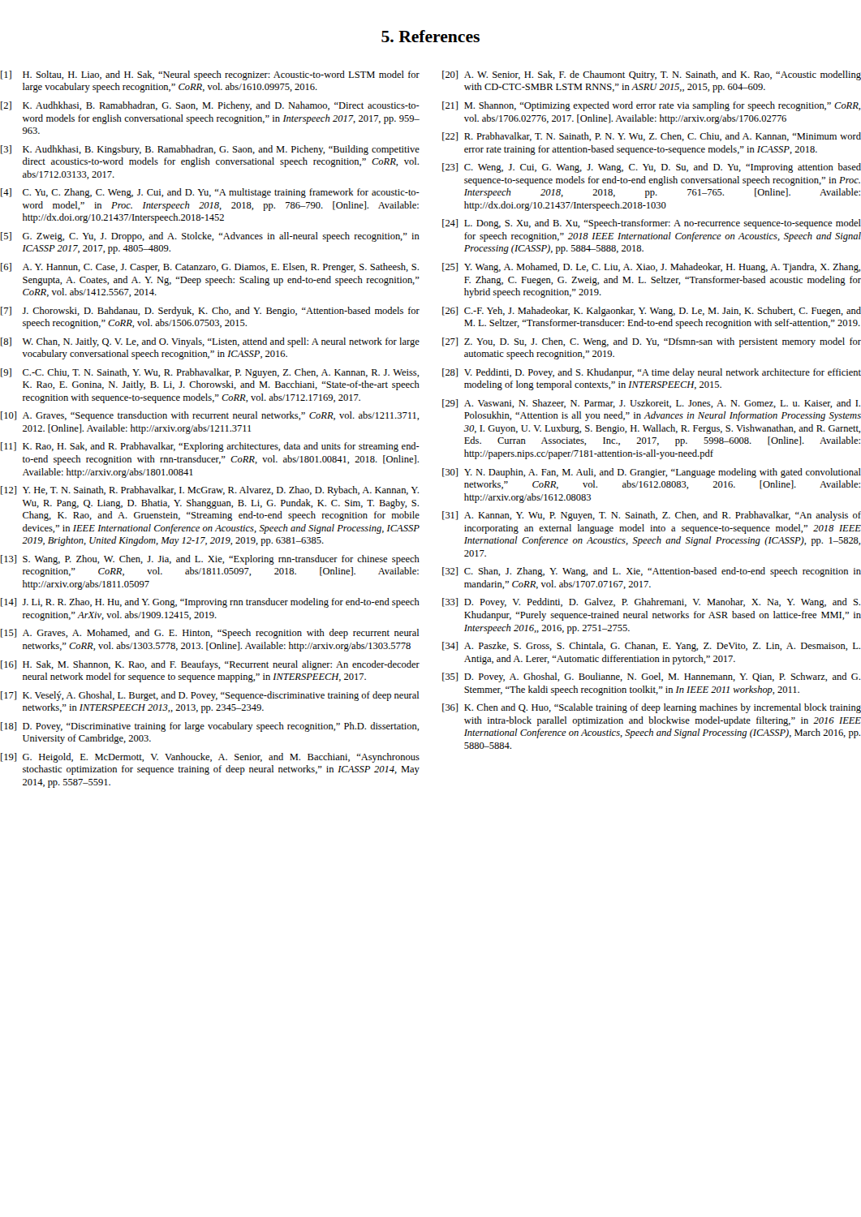5. References
H. Soltau, H. Liao, and H. Sak, “Neural speech recognizer: Acoustic-to-word LSTM model for large vocabulary speech recognition,” CoRR, vol. abs/1610.09975, 2016.
K. Audhkhasi, B. Ramabhadran, G. Saon, M. Picheny, and D. Nahamoo, “Direct acoustics-to-word models for english conversational speech recognition,” in Interspeech 2017, 2017, pp. 959–963.
K. Audhkhasi, B. Kingsbury, B. Ramabhadran, G. Saon, and M. Picheny, “Building competitive direct acoustics-to-word models for english conversational speech recognition,” CoRR, vol. abs/1712.03133, 2017.
C. Yu, C. Zhang, C. Weng, J. Cui, and D. Yu, “A multistage training framework for acoustic-to-word model,” in Proc. Interspeech 2018, 2018, pp. 786–790. [Online]. Available: http://dx.doi.org/10.21437/Interspeech.2018-1452
G. Zweig, C. Yu, J. Droppo, and A. Stolcke, “Advances in all-neural speech recognition,” in ICASSP 2017, 2017, pp. 4805–4809.
A. Y. Hannun, C. Case, J. Casper, B. Catanzaro, G. Diamos, E. Elsen, R. Prenger, S. Satheesh, S. Sengupta, A. Coates, and A. Y. Ng, “Deep speech: Scaling up end-to-end speech recognition,” CoRR, vol. abs/1412.5567, 2014.
J. Chorowski, D. Bahdanau, D. Serdyuk, K. Cho, and Y. Bengio, “Attention-based models for speech recognition,” CoRR, vol. abs/1506.07503, 2015.
W. Chan, N. Jaitly, Q. V. Le, and O. Vinyals, “Listen, attend and spell: A neural network for large vocabulary conversational speech recognition,” in ICASSP, 2016.
C.-C. Chiu, T. N. Sainath, Y. Wu, R. Prabhavalkar, P. Nguyen, Z. Chen, A. Kannan, R. J. Weiss, K. Rao, E. Gonina, N. Jaitly, B. Li, J. Chorowski, and M. Bacchiani, “State-of-the-art speech recognition with sequence-to-sequence models,” CoRR, vol. abs/1712.17169, 2017.
A. Graves, “Sequence transduction with recurrent neural networks,” CoRR, vol. abs/1211.3711, 2012. [Online]. Available: http://arxiv.org/abs/1211.3711
K. Rao, H. Sak, and R. Prabhavalkar, “Exploring architectures, data and units for streaming end-to-end speech recognition with rnn-transducer,” CoRR, vol. abs/1801.00841, 2018. [Online]. Available: http://arxiv.org/abs/1801.00841
Y. He, T. N. Sainath, R. Prabhavalkar, I. McGraw, R. Alvarez, D. Zhao, D. Rybach, A. Kannan, Y. Wu, R. Pang, Q. Liang, D. Bhatia, Y. Shangguan, B. Li, G. Pundak, K. C. Sim, T. Bagby, S. Chang, K. Rao, and A. Gruenstein, “Streaming end-to-end speech recognition for mobile devices,” in IEEE International Conference on Acoustics, Speech and Signal Processing, ICASSP 2019, Brighton, United Kingdom, May 12-17, 2019, 2019, pp. 6381–6385.
S. Wang, P. Zhou, W. Chen, J. Jia, and L. Xie, “Exploring rnn-transducer for chinese speech recognition,” CoRR, vol. abs/1811.05097, 2018. [Online]. Available: http://arxiv.org/abs/1811.05097
J. Li, R. R. Zhao, H. Hu, and Y. Gong, “Improving rnn transducer modeling for end-to-end speech recognition,” ArXiv, vol. abs/1909.12415, 2019.
A. Graves, A. Mohamed, and G. E. Hinton, “Speech recognition with deep recurrent neural networks,” CoRR, vol. abs/1303.5778, 2013. [Online]. Available: http://arxiv.org/abs/1303.5778
H. Sak, M. Shannon, K. Rao, and F. Beaufays, “Recurrent neural aligner: An encoder-decoder neural network model for sequence to sequence mapping,” in INTERSPEECH, 2017.
K. Veselý, A. Ghoshal, L. Burget, and D. Povey, “Sequence-discriminative training of deep neural networks,” in INTERSPEECH 2013,, 2013, pp. 2345–2349.
D. Povey, “Discriminative training for large vocabulary speech recognition,” Ph.D. dissertation, University of Cambridge, 2003.
G. Heigold, E. McDermott, V. Vanhoucke, A. Senior, and M. Bacchiani, “Asynchronous stochastic optimization for sequence training of deep neural networks,” in ICASSP 2014, May 2014, pp. 5587–5591.
A. W. Senior, H. Sak, F. de Chaumont Quitry, T. N. Sainath, and K. Rao, “Acoustic modelling with CD-CTC-SMBR LSTM RNNS,” in ASRU 2015,, 2015, pp. 604–609.
M. Shannon, “Optimizing expected word error rate via sampling for speech recognition,” CoRR, vol. abs/1706.02776, 2017. [Online]. Available: http://arxiv.org/abs/1706.02776
R. Prabhavalkar, T. N. Sainath, P. N. Y. Wu, Z. Chen, C. Chiu, and A. Kannan, “Minimum word error rate training for attention-based sequence-to-sequence models,” in ICASSP, 2018.
C. Weng, J. Cui, G. Wang, J. Wang, C. Yu, D. Su, and D. Yu, “Improving attention based sequence-to-sequence models for end-to-end english conversational speech recognition,” in Proc. Interspeech 2018, 2018, pp. 761–765. [Online]. Available: http://dx.doi.org/10.21437/Interspeech.2018-1030
L. Dong, S. Xu, and B. Xu, “Speech-transformer: A no-recurrence sequence-to-sequence model for speech recognition,” 2018 IEEE International Conference on Acoustics, Speech and Signal Processing (ICASSP), pp. 5884–5888, 2018.
Y. Wang, A. Mohamed, D. Le, C. Liu, A. Xiao, J. Mahadeokar, H. Huang, A. Tjandra, X. Zhang, F. Zhang, C. Fuegen, G. Zweig, and M. L. Seltzer, “Transformer-based acoustic modeling for hybrid speech recognition,” 2019.
C.-F. Yeh, J. Mahadeokar, K. Kalgaonkar, Y. Wang, D. Le, M. Jain, K. Schubert, C. Fuegen, and M. L. Seltzer, “Transformer-transducer: End-to-end speech recognition with self-attention,” 2019.
Z. You, D. Su, J. Chen, C. Weng, and D. Yu, “Dfsmn-san with persistent memory model for automatic speech recognition,” 2019.
V. Peddinti, D. Povey, and S. Khudanpur, “A time delay neural network architecture for efficient modeling of long temporal contexts,” in INTERSPEECH, 2015.
A. Vaswani, N. Shazeer, N. Parmar, J. Uszkoreit, L. Jones, A. N. Gomez, L. u. Kaiser, and I. Polosukhin, “Attention is all you need,” in Advances in Neural Information Processing Systems 30, I. Guyon, U. V. Luxburg, S. Bengio, H. Wallach, R. Fergus, S. Vishwanathan, and R. Garnett, Eds. Curran Associates, Inc., 2017, pp. 5998–6008. [Online]. Available: http://papers.nips.cc/paper/7181-attention-is-all-you-need.pdf
Y. N. Dauphin, A. Fan, M. Auli, and D. Grangier, “Language modeling with gated convolutional networks,” CoRR, vol. abs/1612.08083, 2016. [Online]. Available: http://arxiv.org/abs/1612.08083
A. Kannan, Y. Wu, P. Nguyen, T. N. Sainath, Z. Chen, and R. Prabhavalkar, “An analysis of incorporating an external language model into a sequence-to-sequence model,” 2018 IEEE International Conference on Acoustics, Speech and Signal Processing (ICASSP), pp. 1–5828, 2017.
C. Shan, J. Zhang, Y. Wang, and L. Xie, “Attention-based end-to-end speech recognition in mandarin,” CoRR, vol. abs/1707.07167, 2017.
D. Povey, V. Peddinti, D. Galvez, P. Ghahremani, V. Manohar, X. Na, Y. Wang, and S. Khudanpur, “Purely sequence-trained neural networks for ASR based on lattice-free MMI,” in Interspeech 2016,, 2016, pp. 2751–2755.
A. Paszke, S. Gross, S. Chintala, G. Chanan, E. Yang, Z. DeVito, Z. Lin, A. Desmaison, L. Antiga, and A. Lerer, “Automatic differentiation in pytorch,” 2017.
D. Povey, A. Ghoshal, G. Boulianne, N. Goel, M. Hannemann, Y. Qian, P. Schwarz, and G. Stemmer, “The kaldi speech recognition toolkit,” in In IEEE 2011 workshop, 2011.
K. Chen and Q. Huo, “Scalable training of deep learning machines by incremental block training with intra-block parallel optimization and blockwise model-update filtering,” in 2016 IEEE International Conference on Acoustics, Speech and Signal Processing (ICASSP), March 2016, pp. 5880–5884.